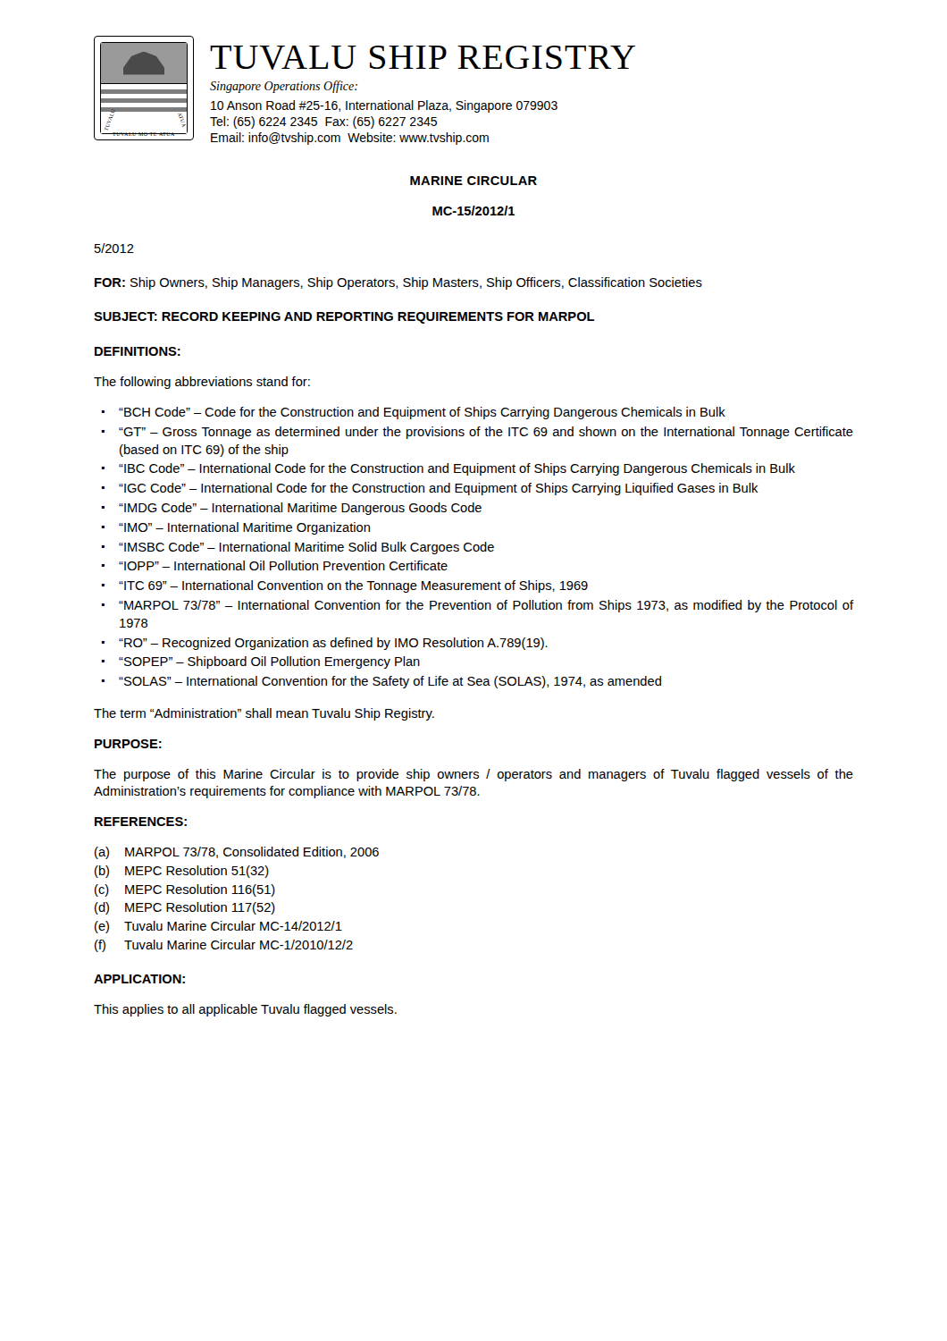TUVALU
ATUA
TUVALU MO TE ATUA
TUVALU SHIP REGISTRY
Singapore Operations Office:
10 Anson Road #25-16, International Plaza, Singapore 079903
Tel: (65) 6224 2345 Fax: (65) 6227 2345
Email: info@tvship.com Website: www.tvship.com
MARINE CIRCULAR
MC-15/2012/1
5/2012
FOR: Ship Owners, Ship Managers, Ship Operators, Ship Masters, Ship Officers, Classification Societies
SUBJECT: RECORD KEEPING AND REPORTING REQUIREMENTS FOR MARPOL
DEFINITIONS:
The following abbreviations stand for:
“BCH Code” – Code for the Construction and Equipment of Ships Carrying Dangerous Chemicals in Bulk
“GT” – Gross Tonnage as determined under the provisions of the ITC 69 and shown on the International Tonnage Certificate (based on ITC 69) of the ship
“IBC Code” – International Code for the Construction and Equipment of Ships Carrying Dangerous Chemicals in Bulk
“IGC Code” – International Code for the Construction and Equipment of Ships Carrying Liquified Gases in Bulk
“IMDG Code” – International Maritime Dangerous Goods Code
“IMO” – International Maritime Organization
“IMSBC Code” – International Maritime Solid Bulk Cargoes Code
“IOPP” – International Oil Pollution Prevention Certificate
“ITC 69” – International Convention on the Tonnage Measurement of Ships, 1969
“MARPOL 73/78” – International Convention for the Prevention of Pollution from Ships 1973, as modified by the Protocol of 1978
“RO” – Recognized Organization as defined by IMO Resolution A.789(19).
“SOPEP” – Shipboard Oil Pollution Emergency Plan
“SOLAS” – International Convention for the Safety of Life at Sea (SOLAS), 1974, as amended
The term “Administration” shall mean Tuvalu Ship Registry.
PURPOSE:
The purpose of this Marine Circular is to provide ship owners / operators and managers of Tuvalu flagged vessels of the Administration’s requirements for compliance with MARPOL 73/78.
REFERENCES:
(a) MARPOL 73/78, Consolidated Edition, 2006
(b) MEPC Resolution 51(32)
(c) MEPC Resolution 116(51)
(d) MEPC Resolution 117(52)
(e) Tuvalu Marine Circular MC-14/2012/1
(f) Tuvalu Marine Circular MC-1/2010/12/2
APPLICATION:
This applies to all applicable Tuvalu flagged vessels.